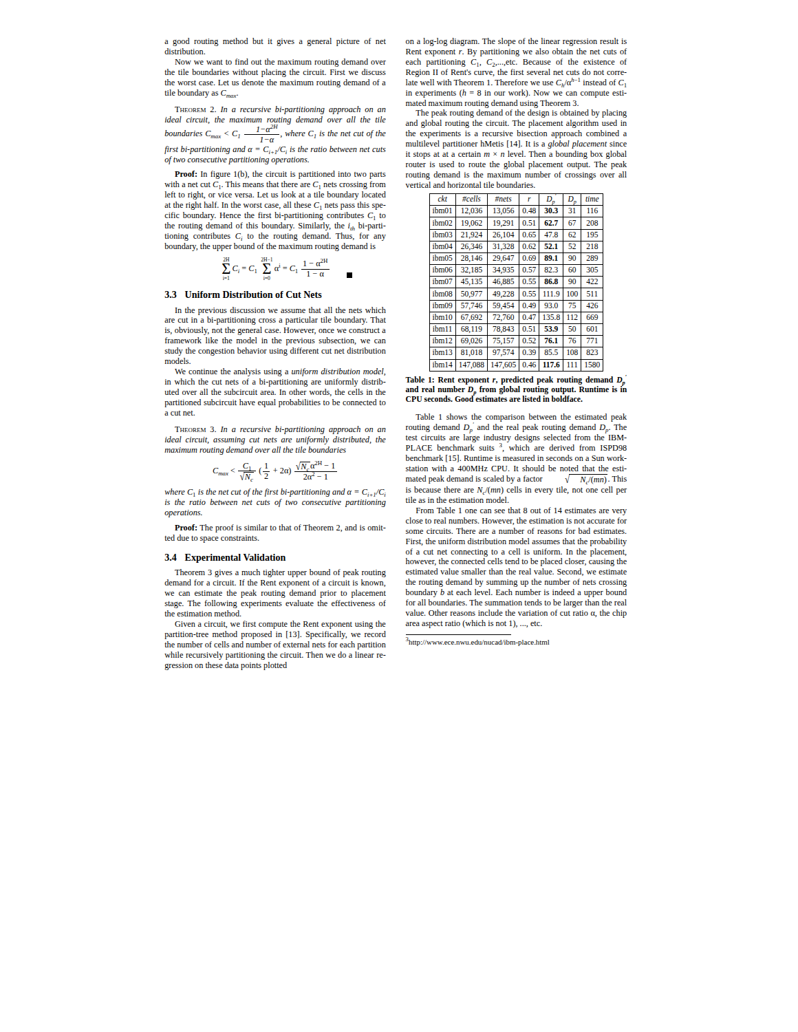a good routing method but it gives a general picture of net distribution.
Now we want to find out the maximum routing demand over the tile boundaries without placing the circuit. First we discuss the worst case. Let us denote the maximum routing demand of a tile boundary as Cmax.
Theorem 2. In a recursive bi-partitioning approach on an ideal circuit, the maximum routing demand over all the tile boundaries Cmax < C1 1−α2H 1−α, where C1 is the net cut of the first bi-partitioning and α = Ci+1/Ci is the ratio between net cuts of two consecutive partitioning operations.
Proof: In figure 1(b), the circuit is partitioned into two parts with a net cut C1. This means that there are C1 nets crossing from left to right, or vice versa. Let us look at a tile boundary located at the right half. In the worst case, all these C1 nets pass this specific boundary. Hence the first bi-partitioning contributes C1 to the routing demand of this boundary. Similarly, the ith bi-partitioning contributes Ci to the routing demand. Thus, for any boundary, the upper bound of the maximum routing demand is
2H Σi=1 Ci = C1 2H−1 Σi=0αi = C1 1 − α2H 1 − α
3.3 Uniform Distribution of Cut Nets
In the previous discussion we assume that all the nets which are cut in a bi-partitioning cross a particular tile boundary. That is, obviously, not the general case. However, once we construct a framework like the model in the previous subsection, we can study the congestion behavior using different cut net distribution models.
We continue the analysis using a uniform distribution model, in which the cut nets of a bi-partitioning are uniformly distributed over all the subcircuit area. In other words, the cells in the partitioned subcircuit have equal probabilities to be connected to a cut net.
Theorem 3. In a recursive bi-partitioning approach on an ideal circuit, assuming cut nets are uniformly distributed, the maximum routing demand over all the tile boundaries
Cmax < C1√Nc (12 + 2α) √Ncα2H − 12α2 − 1
where C1 is the net cut of the first bi-partitioning and α = Ci+1/Ci is the ratio between net cuts of two consecutive partitioning operations.
Proof: The proof is similar to that of Theorem 2, and is omitted due to space constraints.
3.4 Experimental Validation
Theorem 3 gives a much tighter upper bound of peak routing demand for a circuit. If the Rent exponent of a circuit is known, we can estimate the peak routing demand prior to placement stage. The following experiments evaluate the effectiveness of the estimation method.
Given a circuit, we first compute the Rent exponent using the partition-tree method proposed in [13]. Specifically, we record the number of cells and number of external nets for each partition while recursively partitioning the circuit. Then we do a linear regression on these data points plotted
on a log-log diagram. The slope of the linear regression result is Rent exponent r. By partitioning we also obtain the net cuts of each partitioning C1, C2,...,etc. Because of the existence of Region II of Rent's curve, the first several net cuts do not correlate well with Theorem 1. Therefore we use Ch/αh−1 instead of C1 in experiments (h = 8 in our work). Now we can compute estimated maximum routing demand using Theorem 3.
The peak routing demand of the design is obtained by placing and global routing the circuit. The placement algorithm used in the experiments is a recursive bisection approach combined a multilevel partitioner hMetis [14]. It is a global placement since it stops at at a certain m × n level. Then a bounding box global router is used to route the global placement output. The peak routing demand is the maximum number of crossings over all vertical and horizontal tile boundaries.
| ckt | #cells | #nets | r | D p ′ | D p | time |
| --- | --- | --- | --- | --- | --- | --- |
| ibm01 | 12,036 | 13,056 | 0.48 | 30.3 | 31 | 116 |
| ibm02 | 19,062 | 19,291 | 0.51 | 62.7 | 67 | 208 |
| ibm03 | 21,924 | 26,104 | 0.65 | 47.8 | 62 | 195 |
| ibm04 | 26,346 | 31,328 | 0.62 | 52.1 | 52 | 218 |
| ibm05 | 28,146 | 29,647 | 0.69 | 89.1 | 90 | 289 |
| ibm06 | 32,185 | 34,935 | 0.57 | 82.3 | 60 | 305 |
| ibm07 | 45,135 | 46,885 | 0.55 | 86.8 | 90 | 422 |
| ibm08 | 50,977 | 49,228 | 0.55 | 111.9 | 100 | 511 |
| ibm09 | 57,746 | 59,454 | 0.49 | 93.0 | 75 | 426 |
| ibm10 | 67,692 | 72,760 | 0.47 | 135.8 | 112 | 669 |
| ibm11 | 68,119 | 78,843 | 0.51 | 53.9 | 50 | 601 |
| ibm12 | 69,026 | 75,157 | 0.52 | 76.1 | 76 | 771 |
| ibm13 | 81,018 | 97,574 | 0.39 | 85.5 | 108 | 823 |
| ibm14 | 147,088 | 147,605 | 0.46 | 117.6 | 111 | 1580 |
Table 1: Rent exponent r, predicted peak routing demand Dp′ and real number Dp from global routing output. Runtime is in CPU seconds. Good estimates are listed in boldface.
Table 1 shows the comparison between the estimated peak routing demand Dp′ and the real peak routing demand Dp. The test circuits are large industry designs selected from the IBM-PLACE benchmark suits 3, which are derived from ISPD98 benchmark [15]. Runtime is measured in seconds on a Sun workstation with a 400MHz CPU. It should be noted that the estimated peak demand is scaled by a factor √Nc/(mn). This is because there are Nc/(mn) cells in every tile, not one cell per tile as in the estimation model.
From Table 1 one can see that 8 out of 14 estimates are very close to real numbers. However, the estimation is not accurate for some circuits. There are a number of reasons for bad estimates. First, the uniform distribution model assumes that the probability of a cut net connecting to a cell is uniform. In the placement, however, the connected cells tend to be placed closer, causing the estimated value smaller than the real value. Second, we estimate the routing demand by summing up the number of nets crossing boundary b at each level. Each number is indeed a upper bound for all boundaries. The summation tends to be larger than the real value. Other reasons include the variation of cut ratio α, the chip area aspect ratio (which is not 1), ..., etc.
3http://www.ece.nwu.edu/nucad/ibm-place.html